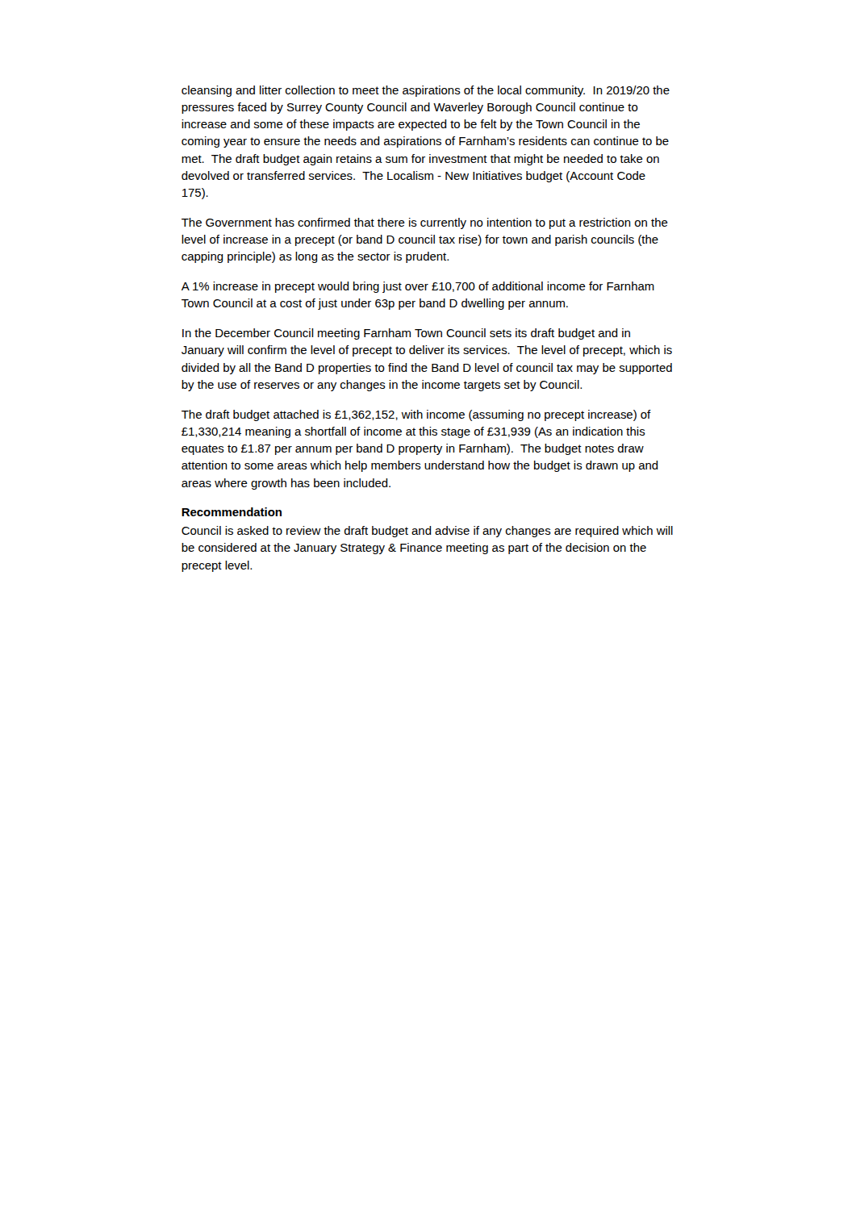cleansing and litter collection to meet the aspirations of the local community. In 2019/20 the pressures faced by Surrey County Council and Waverley Borough Council continue to increase and some of these impacts are expected to be felt by the Town Council in the coming year to ensure the needs and aspirations of Farnham’s residents can continue to be met. The draft budget again retains a sum for investment that might be needed to take on devolved or transferred services. The Localism - New Initiatives budget (Account Code 175).
The Government has confirmed that there is currently no intention to put a restriction on the level of increase in a precept (or band D council tax rise) for town and parish councils (the capping principle) as long as the sector is prudent.
A 1% increase in precept would bring just over £10,700 of additional income for Farnham Town Council at a cost of just under 63p per band D dwelling per annum.
In the December Council meeting Farnham Town Council sets its draft budget and in January will confirm the level of precept to deliver its services. The level of precept, which is divided by all the Band D properties to find the Band D level of council tax may be supported by the use of reserves or any changes in the income targets set by Council.
The draft budget attached is £1,362,152, with income (assuming no precept increase) of £1,330,214 meaning a shortfall of income at this stage of £31,939 (As an indication this equates to £1.87 per annum per band D property in Farnham). The budget notes draw attention to some areas which help members understand how the budget is drawn up and areas where growth has been included.
Recommendation
Council is asked to review the draft budget and advise if any changes are required which will be considered at the January Strategy & Finance meeting as part of the decision on the precept level.